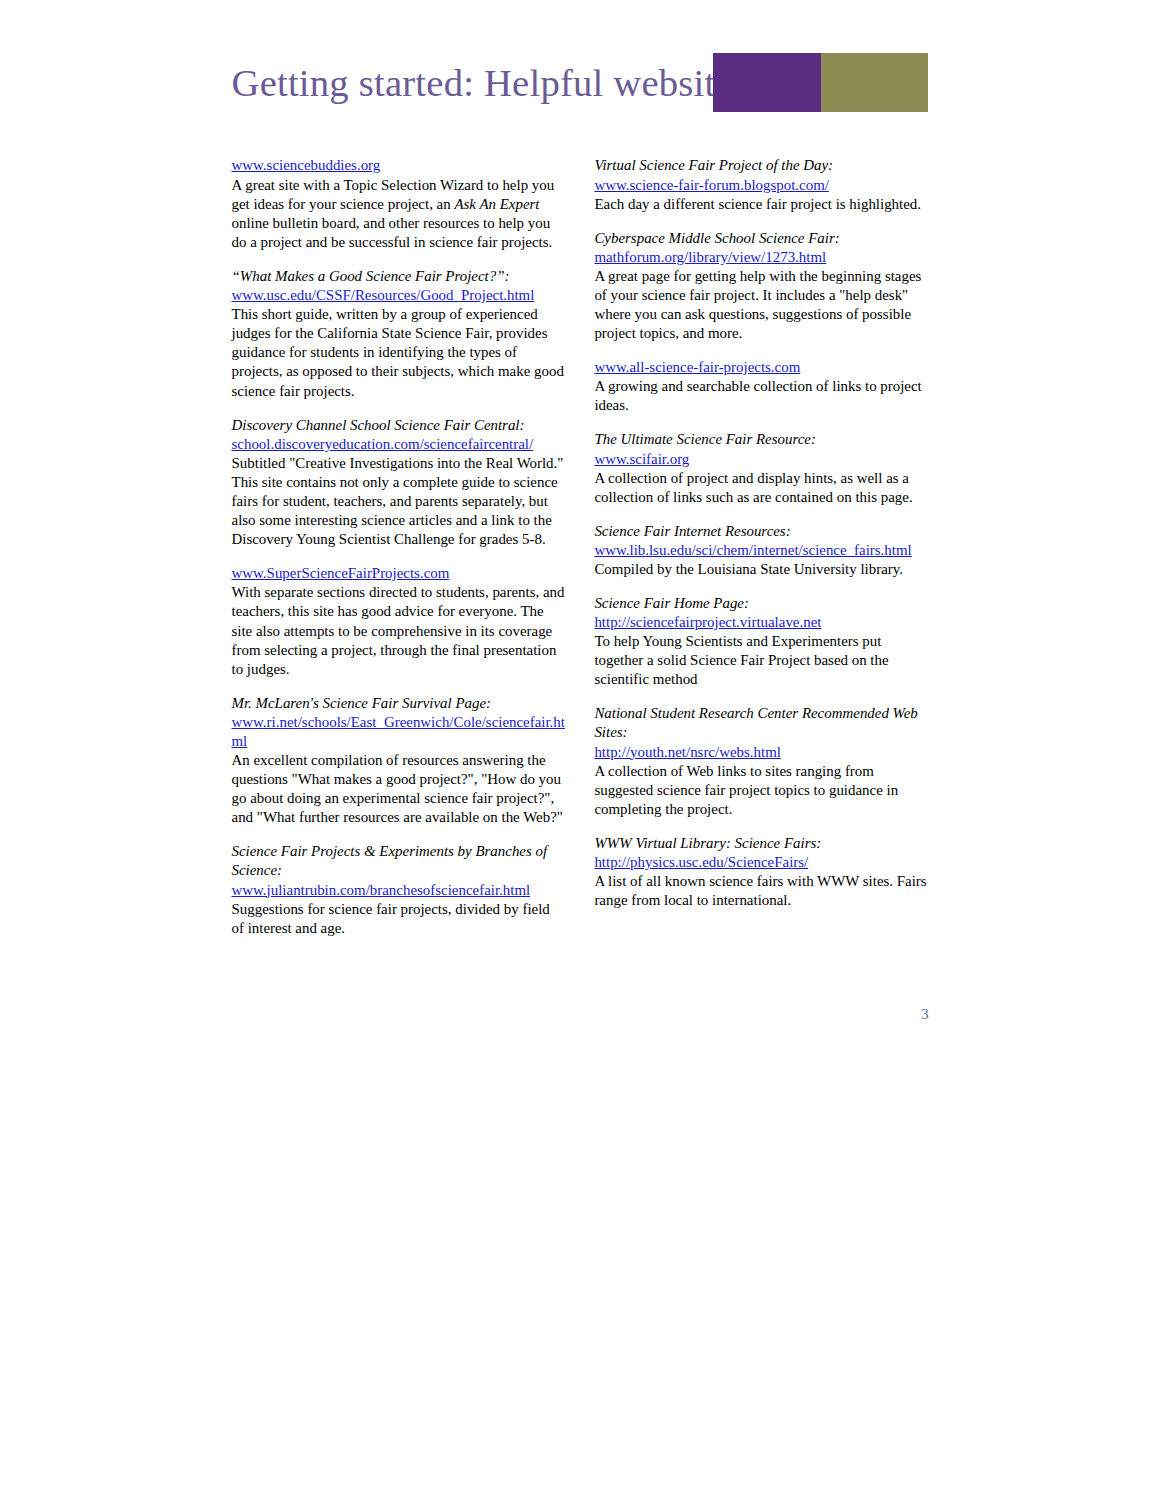Getting started: Helpful websites
www.sciencebuddies.org
A great site with a Topic Selection Wizard to help you get ideas for your science project, an Ask An Expert online bulletin board, and other resources to help you do a project and be successful in science fair projects.
“What Makes a Good Science Fair Project?”:
www.usc.edu/CSSF/Resources/Good_Project.html
This short guide, written by a group of experienced judges for the California State Science Fair, provides guidance for students in identifying the types of projects, as opposed to their subjects, which make good science fair projects.
Discovery Channel School Science Fair Central:
school.discoveryeducation.com/sciencefaircentral/
Subtitled "Creative Investigations into the Real World." This site contains not only a complete guide to science fairs for student, teachers, and parents separately, but also some interesting science articles and a link to the Discovery Young Scientist Challenge for grades 5-8.
www.SuperScienceFairProjects.com
With separate sections directed to students, parents, and teachers, this site has good advice for everyone. The site also attempts to be comprehensive in its coverage from selecting a project, through the final presentation to judges.
Mr. McLaren's Science Fair Survival Page:
www.ri.net/schools/East_Greenwich/Cole/sciencefair.html
An excellent compilation of resources answering the questions "What makes a good project?", "How do you go about doing an experimental science fair project?", and "What further resources are available on the Web?"
Science Fair Projects & Experiments by Branches of Science:
www.juliantrubin.com/branchesofsciencefair.html
Suggestions for science fair projects, divided by field of interest and age.
Virtual Science Fair Project of the Day:
www.science-fair-forum.blogspot.com/
Each day a different science fair project is highlighted.
Cyberspace Middle School Science Fair:
mathforum.org/library/view/1273.html
A great page for getting help with the beginning stages of your science fair project. It includes a "help desk" where you can ask questions, suggestions of possible project topics, and more.
www.all-science-fair-projects.com
A growing and searchable collection of links to project ideas.
The Ultimate Science Fair Resource:
www.scifair.org
A collection of project and display hints, as well as a collection of links such as are contained on this page.
Science Fair Internet Resources:
www.lib.lsu.edu/sci/chem/internet/science_fairs.html
Compiled by the Louisiana State University library.
Science Fair Home Page:
http://sciencefairproject.virtualave.net
To help Young Scientists and Experimenters put together a solid Science Fair Project based on the scientific method
National Student Research Center Recommended Web Sites:
http://youth.net/nsrc/webs.html
A collection of Web links to sites ranging from suggested science fair project topics to guidance in completing the project.
WWW Virtual Library: Science Fairs:
http://physics.usc.edu/ScienceFairs/
A list of all known science fairs with WWW sites. Fairs range from local to international.
3